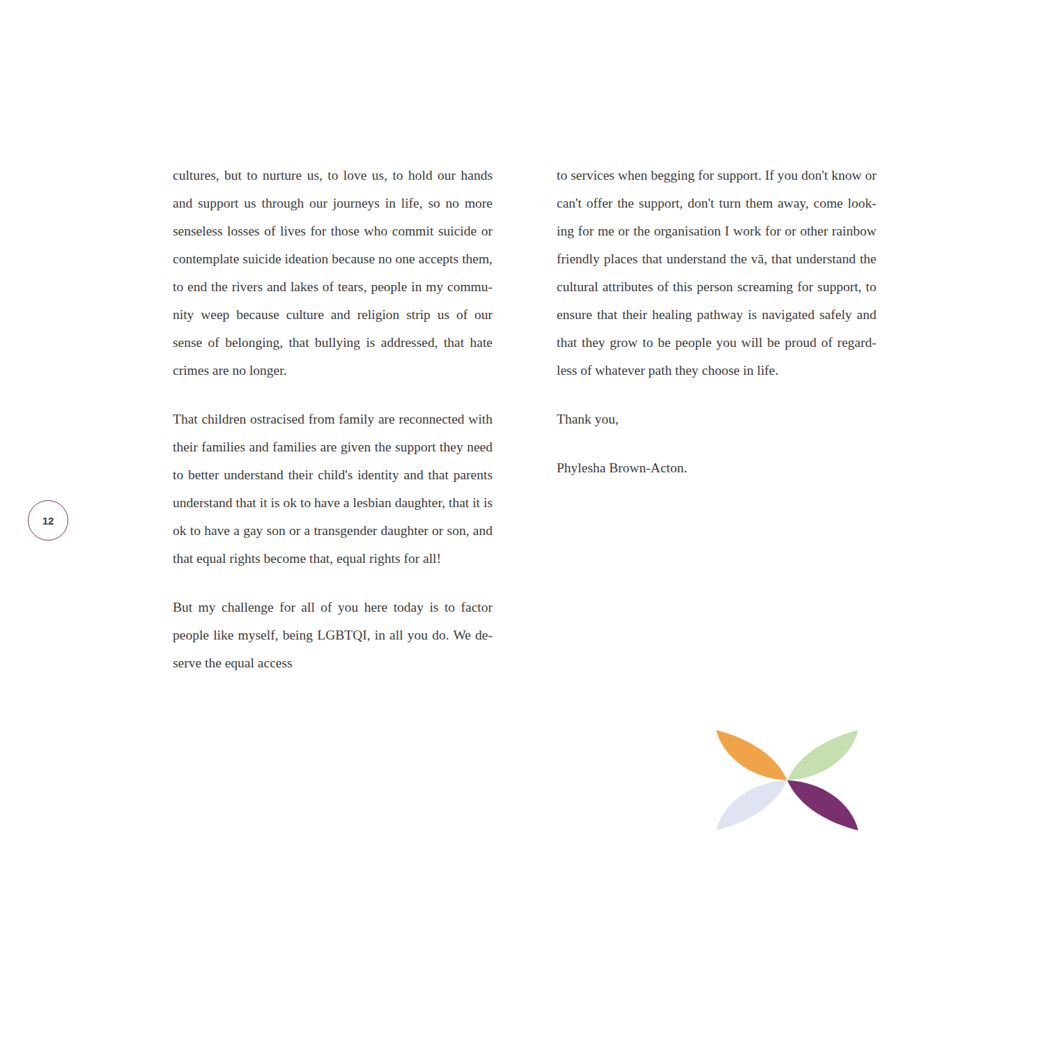12
cultures, but to nurture us, to love us, to hold our hands and support us through our journeys in life, so no more senseless losses of lives for those who commit suicide or contemplate suicide ideation because no one accepts them, to end the rivers and lakes of tears, people in my community weep because culture and religion strip us of our sense of belonging, that bullying is addressed, that hate crimes are no longer.
That children ostracised from family are reconnected with their families and families are given the support they need to better understand their child's identity and that parents understand that it is ok to have a lesbian daughter, that it is ok to have a gay son or a transgender daughter or son, and that equal rights become that, equal rights for all!
But my challenge for all of you here today is to factor people like myself, being LGBTQI, in all you do. We deserve the equal access
to services when begging for support. If you don't know or can't offer the support, don't turn them away, come looking for me or the organisation I work for or other rainbow friendly places that understand the vā, that understand the cultural attributes of this person screaming for support, to ensure that their healing pathway is navigated safely and that they grow to be people you will be proud of regardless of whatever path they choose in life.
Thank you,
Phylesha Brown-Acton.